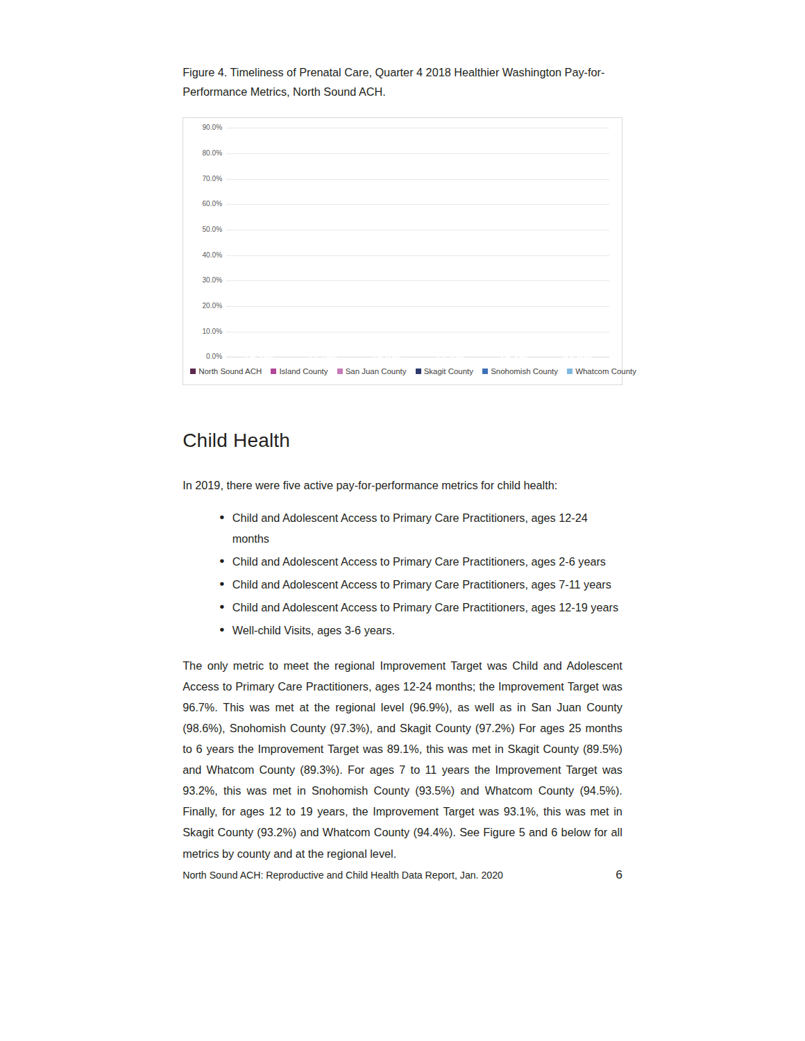Figure 4. Timeliness of Prenatal Care, Quarter 4 2018 Healthier Washington Pay-for-Performance Metrics, North Sound ACH.
90.0%
80.0%
70.0%
60.0%
50.0%
40.0%
30.0%
20.0%
10.0%
0.0%
79.1%
71.0%
78.4%
77.1%
79.2%
82.6%
North Sound ACH Island County San Juan County Skagit County Snohomish County Whatcom County
Child Health
In 2019, there were five active pay-for-performance metrics for child health:
Child and Adolescent Access to Primary Care Practitioners, ages 12-24 months
Child and Adolescent Access to Primary Care Practitioners, ages 2-6 years
Child and Adolescent Access to Primary Care Practitioners, ages 7-11 years
Child and Adolescent Access to Primary Care Practitioners, ages 12-19 years
Well-child Visits, ages 3-6 years.
The only metric to meet the regional Improvement Target was Child and Adolescent Access to Primary Care Practitioners, ages 12-24 months; the Improvement Target was 96.7%. This was met at the regional level (96.9%), as well as in San Juan County (98.6%), Snohomish County (97.3%), and Skagit County (97.2%) For ages 25 months to 6 years the Improvement Target was 89.1%, this was met in Skagit County (89.5%) and Whatcom County (89.3%). For ages 7 to 11 years the Improvement Target was 93.2%, this was met in Snohomish County (93.5%) and Whatcom County (94.5%). Finally, for ages 12 to 19 years, the Improvement Target was 93.1%, this was met in Skagit County (93.2%) and Whatcom County (94.4%). See Figure 5 and 6 below for all metrics by county and at the regional level.
North Sound ACH: Reproductive and Child Health Data Report, Jan. 2020 6